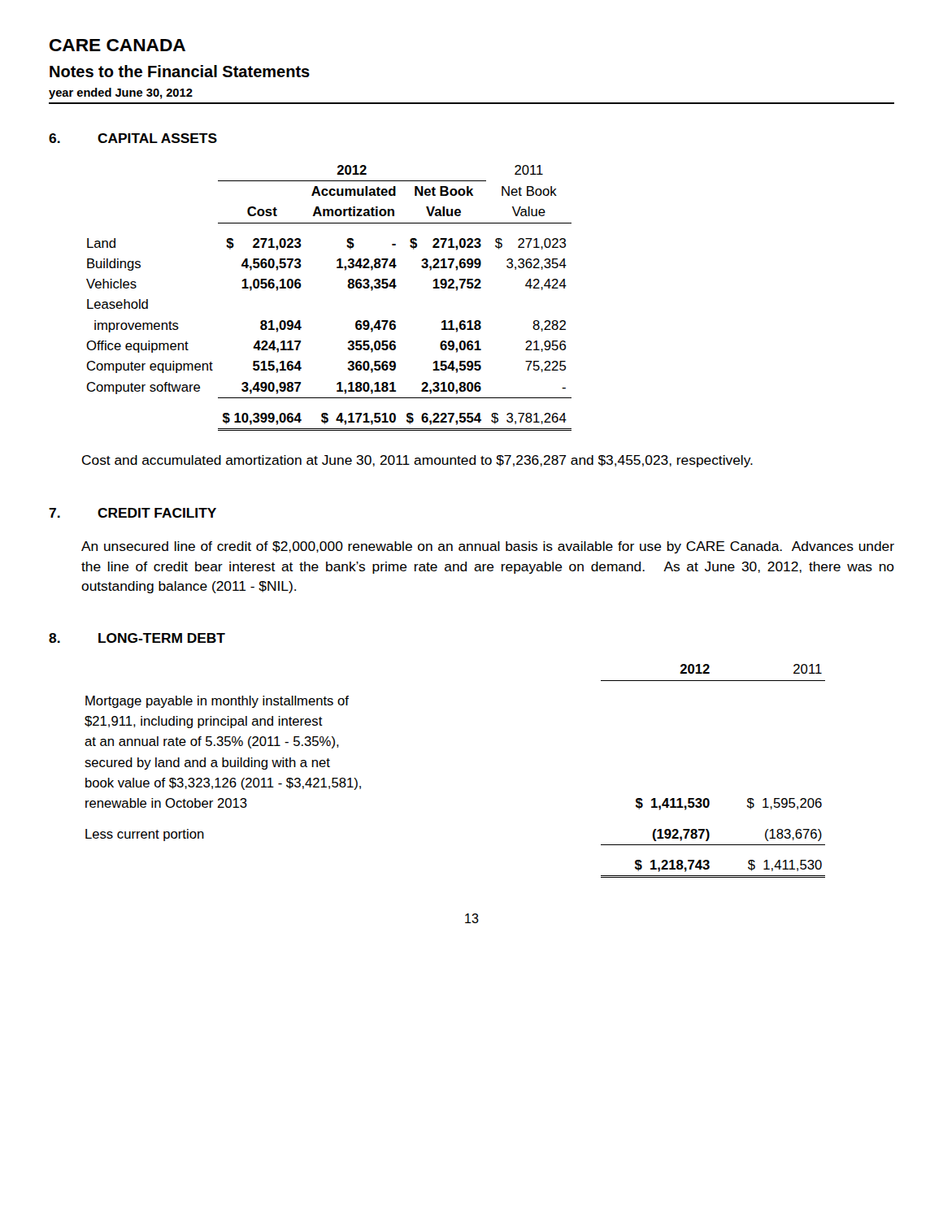CARE CANADA
Notes to the Financial Statements
year ended June 30, 2012
6. CAPITAL ASSETS
| | 2012 | 2011 |
| | | Accumulated | Net Book | Net Book |
| | Cost | Amortization | Value | Value |
| Land | $ 271,023 | $ - | $ 271,023 | $ 271,023 |
| Buildings | 4,560,573 | 1,342,874 | 3,217,699 | 3,362,354 |
| Vehicles | 1,056,106 | 863,354 | 192,752 | 42,424 |
| Leasehold | | | | |
| improvements | 81,094 | 69,476 | 11,618 | 8,282 |
| Office equipment | 424,117 | 355,056 | 69,061 | 21,956 |
| Computer equipment | 515,164 | 360,569 | 154,595 | 75,225 |
| Computer software | 3,490,987 | 1,180,181 | 2,310,806 | - |
| | $ 10,399,064 | $ 4,171,510 | $ 6,227,554 | $ 3,781,264 |
Cost and accumulated amortization at June 30, 2011 amounted to $7,236,287 and $3,455,023, respectively.
7. CREDIT FACILITY
An unsecured line of credit of $2,000,000 renewable on an annual basis is available for use by CARE Canada. Advances under the line of credit bear interest at the bank’s prime rate and are repayable on demand. As at June 30, 2012, there was no outstanding balance (2011 - $NIL).
8. LONG-TERM DEBT
| | 2012 | 2011 |
| Mortgage payable in monthly installments of | | |
| $21,911, including principal and interest | | |
| at an annual rate of 5.35% (2011 - 5.35%), | | |
| secured by land and a building with a net | | |
| book value of $3,323,126 (2011 - $3,421,581), | | |
| renewable in October 2013 | $ 1,411,530 | $ 1,595,206 |
| Less current portion | (192,787) | (183,676) |
| | $ 1,218,743 | $ 1,411,530 |
13